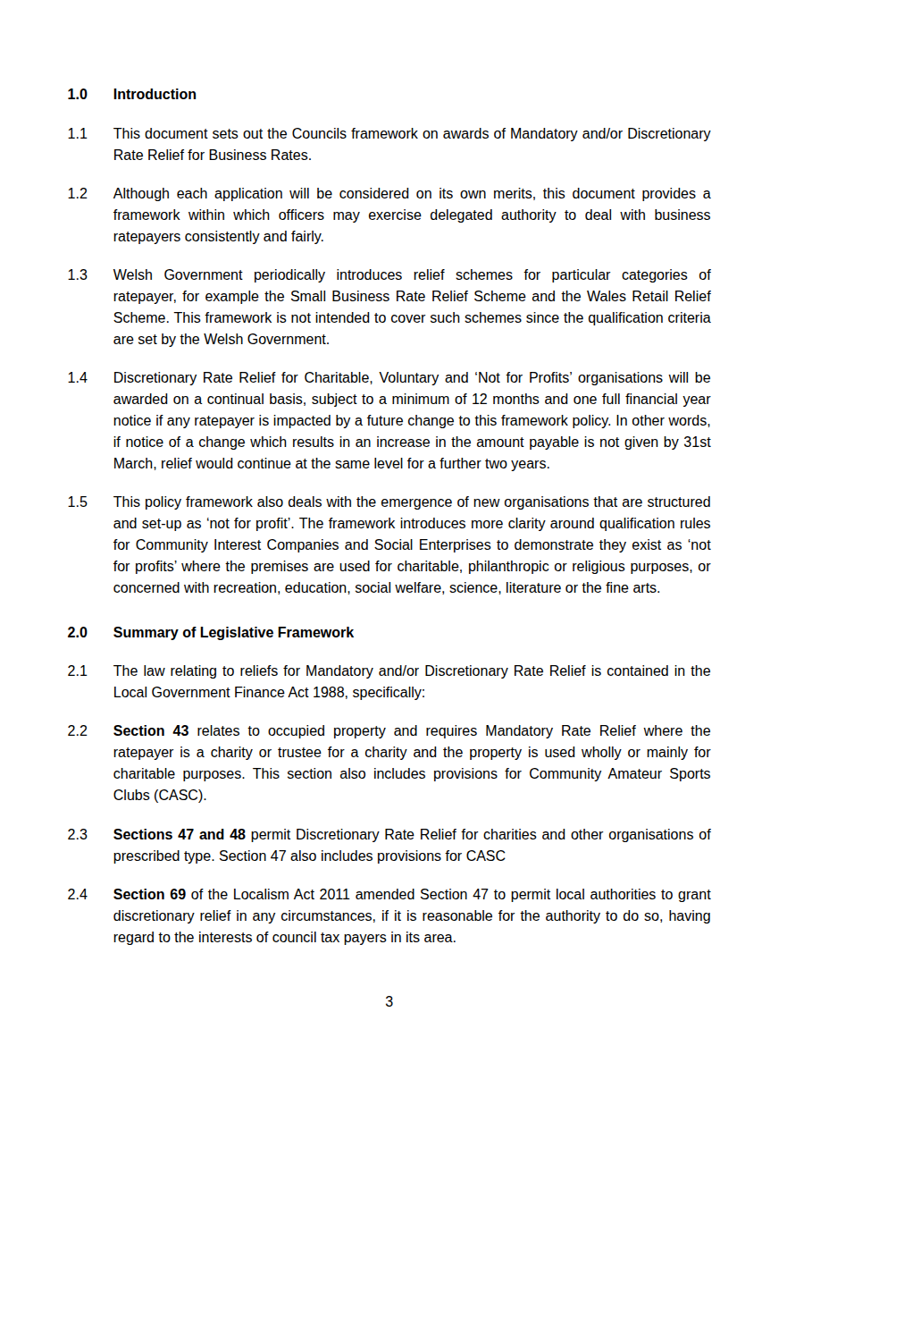1.0
Introduction
1.1
This document sets out the Councils framework on awards of Mandatory and/or Discretionary Rate Relief for Business Rates.
1.2
Although each application will be considered on its own merits, this document provides a framework within which officers may exercise delegated authority to deal with business ratepayers consistently and fairly.
1.3
Welsh Government periodically introduces relief schemes for particular categories of ratepayer, for example the Small Business Rate Relief Scheme and the Wales Retail Relief Scheme. This framework is not intended to cover such schemes since the qualification criteria are set by the Welsh Government.
1.4
Discretionary Rate Relief for Charitable, Voluntary and ‘Not for Profits’ organisations will be awarded on a continual basis, subject to a minimum of 12 months and one full financial year notice if any ratepayer is impacted by a future change to this framework policy. In other words, if notice of a change which results in an increase in the amount payable is not given by 31st March, relief would continue at the same level for a further two years.
1.5
This policy framework also deals with the emergence of new organisations that are structured and set-up as ‘not for profit’. The framework introduces more clarity around qualification rules for Community Interest Companies and Social Enterprises to demonstrate they exist as ‘not for profits’ where the premises are used for charitable, philanthropic or religious purposes, or concerned with recreation, education, social welfare, science, literature or the fine arts.
2.0
Summary of Legislative Framework
2.1
The law relating to reliefs for Mandatory and/or Discretionary Rate Relief is contained in the Local Government Finance Act 1988, specifically:
2.2
Section 43 relates to occupied property and requires Mandatory Rate Relief where the ratepayer is a charity or trustee for a charity and the property is used wholly or mainly for charitable purposes. This section also includes provisions for Community Amateur Sports Clubs (CASC).
2.3
Sections 47 and 48 permit Discretionary Rate Relief for charities and other organisations of prescribed type. Section 47 also includes provisions for CASC
2.4
Section 69 of the Localism Act 2011 amended Section 47 to permit local authorities to grant discretionary relief in any circumstances, if it is reasonable for the authority to do so, having regard to the interests of council tax payers in its area.
3